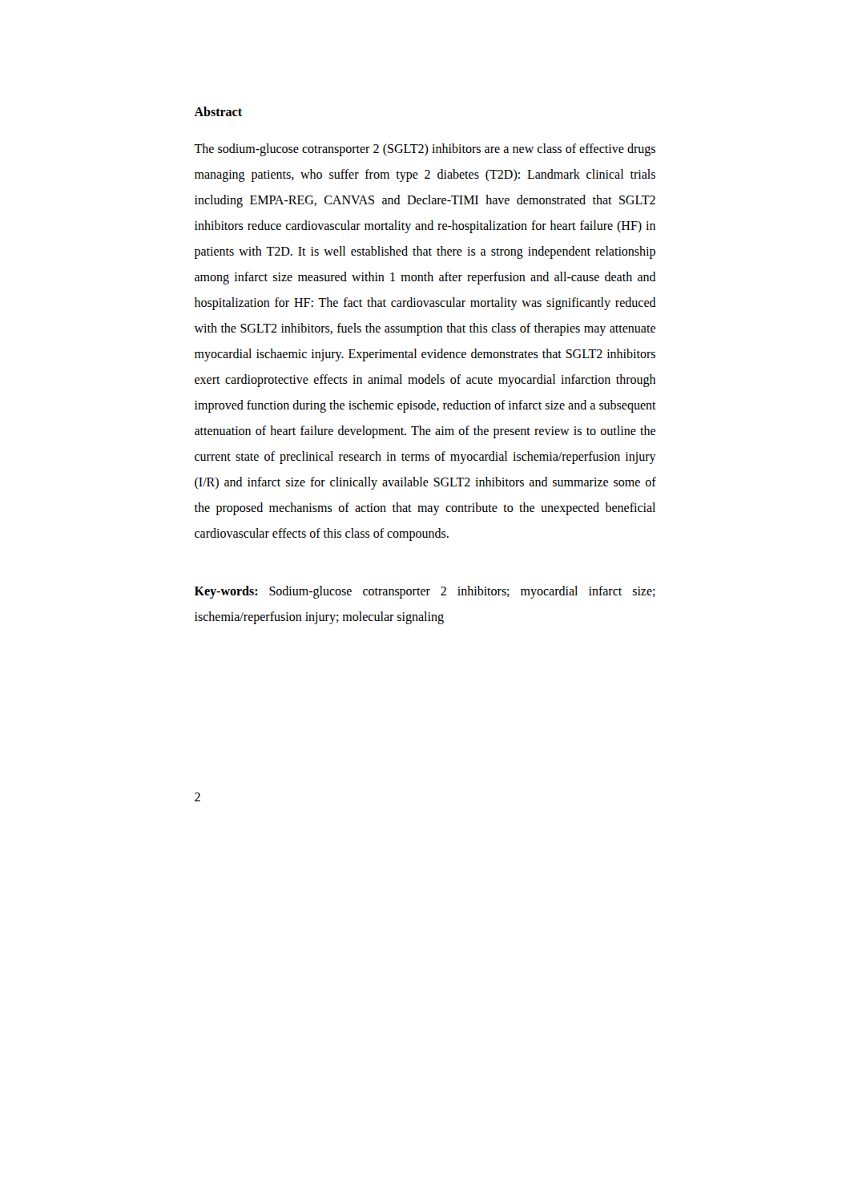Abstract
The sodium-glucose cotransporter 2 (SGLT2) inhibitors are a new class of effective drugs managing patients, who suffer from type 2 diabetes (T2D): Landmark clinical trials including EMPA-REG, CANVAS and Declare-TIMI have demonstrated that SGLT2 inhibitors reduce cardiovascular mortality and re-hospitalization for heart failure (HF) in patients with T2D. It is well established that there is a strong independent relationship among infarct size measured within 1 month after reperfusion and all-cause death and hospitalization for HF: The fact that cardiovascular mortality was significantly reduced with the SGLT2 inhibitors, fuels the assumption that this class of therapies may attenuate myocardial ischaemic injury. Experimental evidence demonstrates that SGLT2 inhibitors exert cardioprotective effects in animal models of acute myocardial infarction through improved function during the ischemic episode, reduction of infarct size and a subsequent attenuation of heart failure development. The aim of the present review is to outline the current state of preclinical research in terms of myocardial ischemia/reperfusion injury (I/R) and infarct size for clinically available SGLT2 inhibitors and summarize some of the proposed mechanisms of action that may contribute to the unexpected beneficial cardiovascular effects of this class of compounds.
Key-words: Sodium-glucose cotransporter 2 inhibitors; myocardial infarct size; ischemia/reperfusion injury; molecular signaling
2